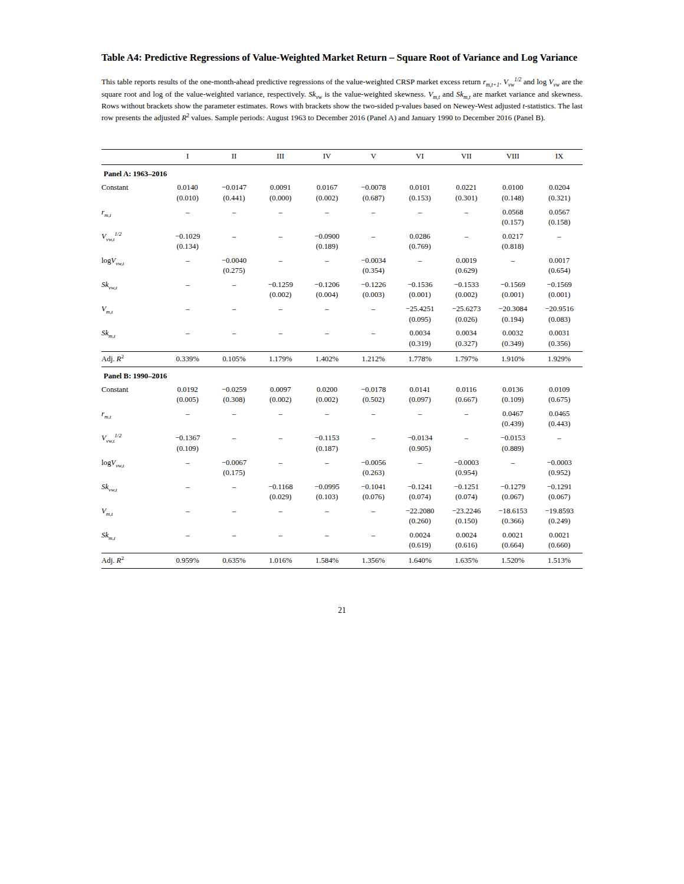Table A4: Predictive Regressions of Value-Weighted Market Return – Square Root of Variance and Log Variance
This table reports results of the one-month-ahead predictive regressions of the value-weighted CRSP market excess return rm,t+1. Vvw1/2 and log Vvw are the square root and log of the value-weighted variance, respectively. Skvw is the value-weighted skewness. Vm,t and Skm,t are market variance and skewness. Rows without brackets show the parameter estimates. Rows with brackets show the two-sided p-values based on Newey-West adjusted t-statistics. The last row presents the adjusted R2 values. Sample periods: August 1963 to December 2016 (Panel A) and January 1990 to December 2016 (Panel B).
| | I | II | III | IV | V | VI | VII | VIII | IX |
| --- | --- | --- | --- | --- | --- | --- | --- | --- | --- |
| Panel A: 1963–2016 |
| Constant | 0.0140 | −0.0147 | 0.0091 | 0.0167 | −0.0078 | 0.0101 | 0.0221 | 0.0100 | 0.0204 |
| | (0.010) | (0.441) | (0.000) | (0.002) | (0.687) | (0.153) | (0.301) | (0.148) | (0.321) |
| r m,t | – | – | – | – | – | – | – | 0.0568 | 0.0567 |
| | | | | | | | | (0.157) | (0.158) |
| V vw,t 1/2 | −0.1029 | – | – | −0.0900 | – | 0.0286 | – | 0.0217 | – |
| | (0.134) | | | (0.189) | | (0.769) | | (0.818) | |
| log V vw,t | – | −0.0040 | – | – | −0.0034 | – | 0.0019 | – | 0.0017 |
| | | (0.275) | | | (0.354) | | (0.629) | | (0.654) |
| Sk vw,t | – | – | −0.1259 | −0.1206 | −0.1226 | −0.1536 | −0.1533 | −0.1569 | −0.1569 |
| | | | (0.002) | (0.004) | (0.003) | (0.001) | (0.002) | (0.001) | (0.001) |
| V m,t | – | – | – | – | – | −25.4251 | −25.6273 | −20.3084 | −20.9516 |
| | | | | | | (0.095) | (0.026) | (0.194) | (0.083) |
| Sk m,t | – | – | – | – | – | 0.0034 | 0.0034 | 0.0032 | 0.0031 |
| | | | | | | (0.319) | (0.327) | (0.349) | (0.356) |
| Adj. R 2 | 0.339% | 0.105% | 1.179% | 1.402% | 1.212% | 1.778% | 1.797% | 1.910% | 1.929% |
| Panel B: 1990–2016 |
| Constant | 0.0192 | −0.0259 | 0.0097 | 0.0200 | −0.0178 | 0.0141 | 0.0116 | 0.0136 | 0.0109 |
| | (0.005) | (0.308) | (0.002) | (0.002) | (0.502) | (0.097) | (0.667) | (0.109) | (0.675) |
| r m,t | – | – | – | – | – | – | – | 0.0467 | 0.0465 |
| | | | | | | | | (0.439) | (0.443) |
| V vw,t 1/2 | −0.1367 | – | – | −0.1153 | – | −0.0134 | – | −0.0153 | – |
| | (0.109) | | | (0.187) | | (0.905) | | (0.889) | |
| log V vw,t | – | −0.0067 | – | – | −0.0056 | – | −0.0003 | – | −0.0003 |
| | | (0.175) | | | (0.263) | | (0.954) | | (0.952) |
| Sk vw,t | – | – | −0.1168 | −0.0995 | −0.1041 | −0.1241 | −0.1251 | −0.1279 | −0.1291 |
| | | | (0.029) | (0.103) | (0.076) | (0.074) | (0.074) | (0.067) | (0.067) |
| V m,t | – | – | – | – | – | −22.2080 | −23.2246 | −18.6153 | −19.8593 |
| | | | | | | (0.260) | (0.150) | (0.366) | (0.249) |
| Sk m,t | – | – | – | – | – | 0.0024 | 0.0024 | 0.0021 | 0.0021 |
| | | | | | | (0.619) | (0.616) | (0.664) | (0.660) |
| Adj. R 2 | 0.959% | 0.635% | 1.016% | 1.584% | 1.356% | 1.640% | 1.635% | 1.520% | 1.513% |
21